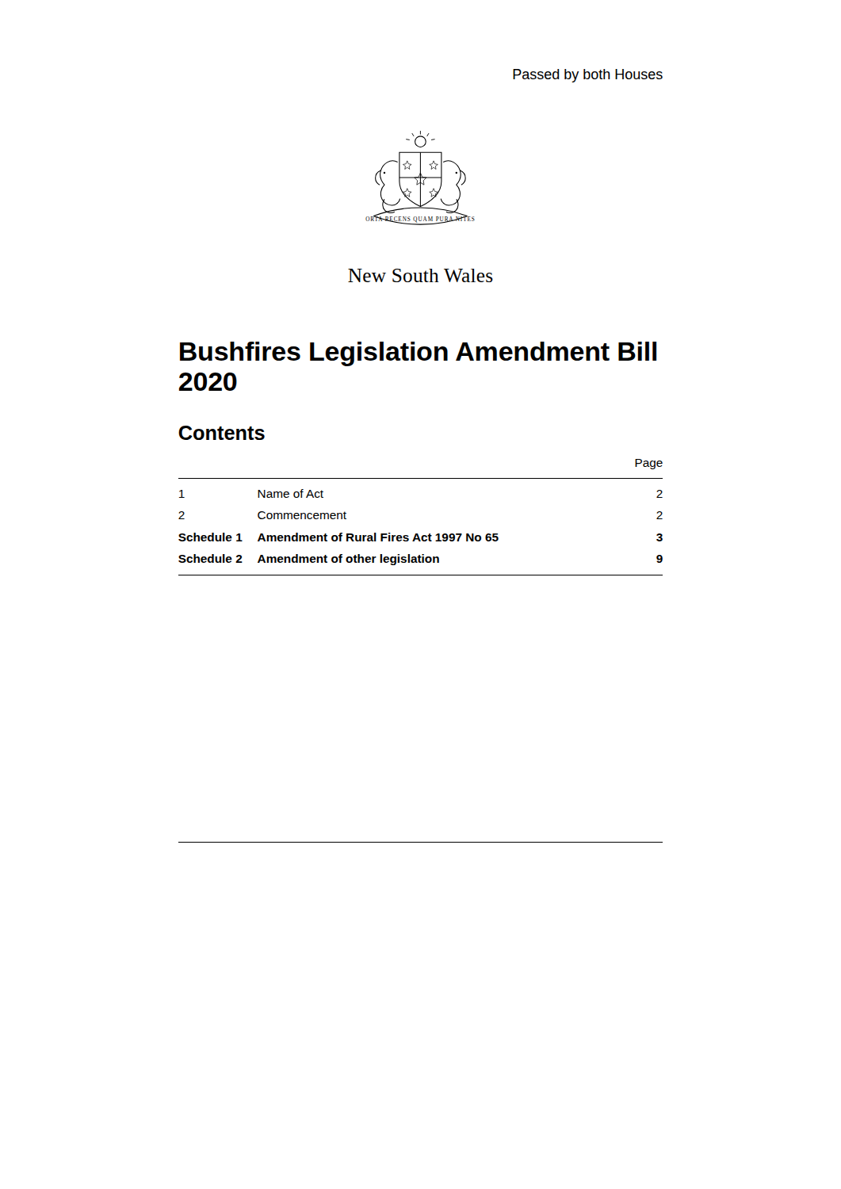Passed by both Houses
ORTA RECENS QUAM PURA NITES
New South Wales
Bushfires Legislation Amendment Bill 2020
Contents
Page
| 1 | Name of Act | 2 |
| 2 | Commencement | 2 |
| Schedule 1 | Amendment of Rural Fires Act 1997 No 65 | 3 |
| Schedule 2 | Amendment of other legislation | 9 |